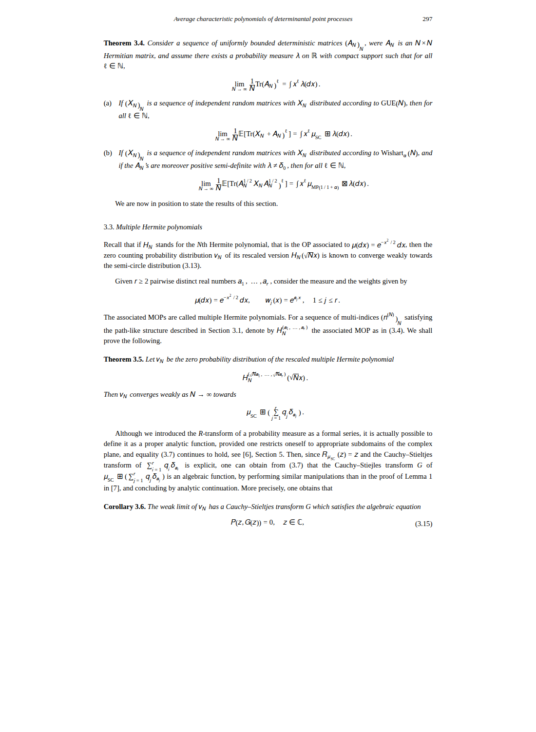Average characteristic polynomials of determinantal point processes 297
Theorem 3.4. Consider a sequence of uniformly bounded deterministic matrices (AN)N, were AN is an N×N Hermitian matrix, and assume there exists a probability measure λ on ℝ with compact support such that for all ℓ∈ℕ,
limN→∞ 1N Tr(AN)ℓ = ∫xℓλ(dx).
(a) If (XN)N is a sequence of independent random matrices with XN distributed according to GUE(N), then for all ℓ∈ℕ,
limN→∞ 1N 𝔼[Tr(XN+AN)ℓ] = ∫xℓμSC⊞λ(dx).
(b) If (XN)N is a sequence of independent random matrices with XN distributed according to Wishartα(N), and if the AN’s are moreover positive semi-definite with λ≠δ0, then for all ℓ∈ℕ,
limN→∞ 1N 𝔼[Tr(AN1/2XNAN1/2)ℓ] = ∫xℓμMP(1/1+α)⊠λ(dx).
We are now in position to state the results of this section.
3.3. Multiple Hermite polynomials
Recall that if HN stands for the Nth Hermite polynomial, that is the OP associated to μ(dx)=e−x2/2dx, then the zero counting probability distribution νN of its rescaled version HN(Nx) is known to converge weakly towards the semi-circle distribution (3.13).
Given r≥2 pairwise distinct real numbers a1,…,ar, consider the measure and the weights given by
μ(dx)=e−x2/2dx, wj(x)=eajx, 1≤j≤r.
The associated MOPs are called multiple Hermite polynomials. For a sequence of multi-indices (n(N))N satisfying the path-like structure described in Section 3.1, denote by HN(a1,…,ar) the associated MOP as in (3.4). We shall prove the following.
Theorem 3.5. Let νN be the zero probability distribution of the rescaled multiple Hermite polynomial
HN(Na1,…,Nar) (Nx).
Then νN converges weakly as N→∞ towards
μSC⊞ ( ∑j=1r qjδaj ).
Although we introduced the R-transform of a probability measure as a formal series, it is actually possible to define it as a proper analytic function, provided one restricts oneself to appropriate subdomains of the complex plane, and equality (3.7) continues to hold, see [6], Section 5. Then, since RμSC(z)=z and the Cauchy–Stieltjes transform of ∑i=1rqiδai is explicit, one can obtain from (3.7) that the Cauchy–Stiejles transform G of μSC⊞(∑j=1rqjδaj) is an algebraic function, by performing similar manipulations than in the proof of Lemma 1 in [7], and concluding by analytic continuation. More precisely, one obtains that
Corollary 3.6. The weak limit of νN has a Cauchy–Stieltjes transform G which satisfies the algebraic equation
P(z,G(z))=0, z∈ℂ, (3.15)